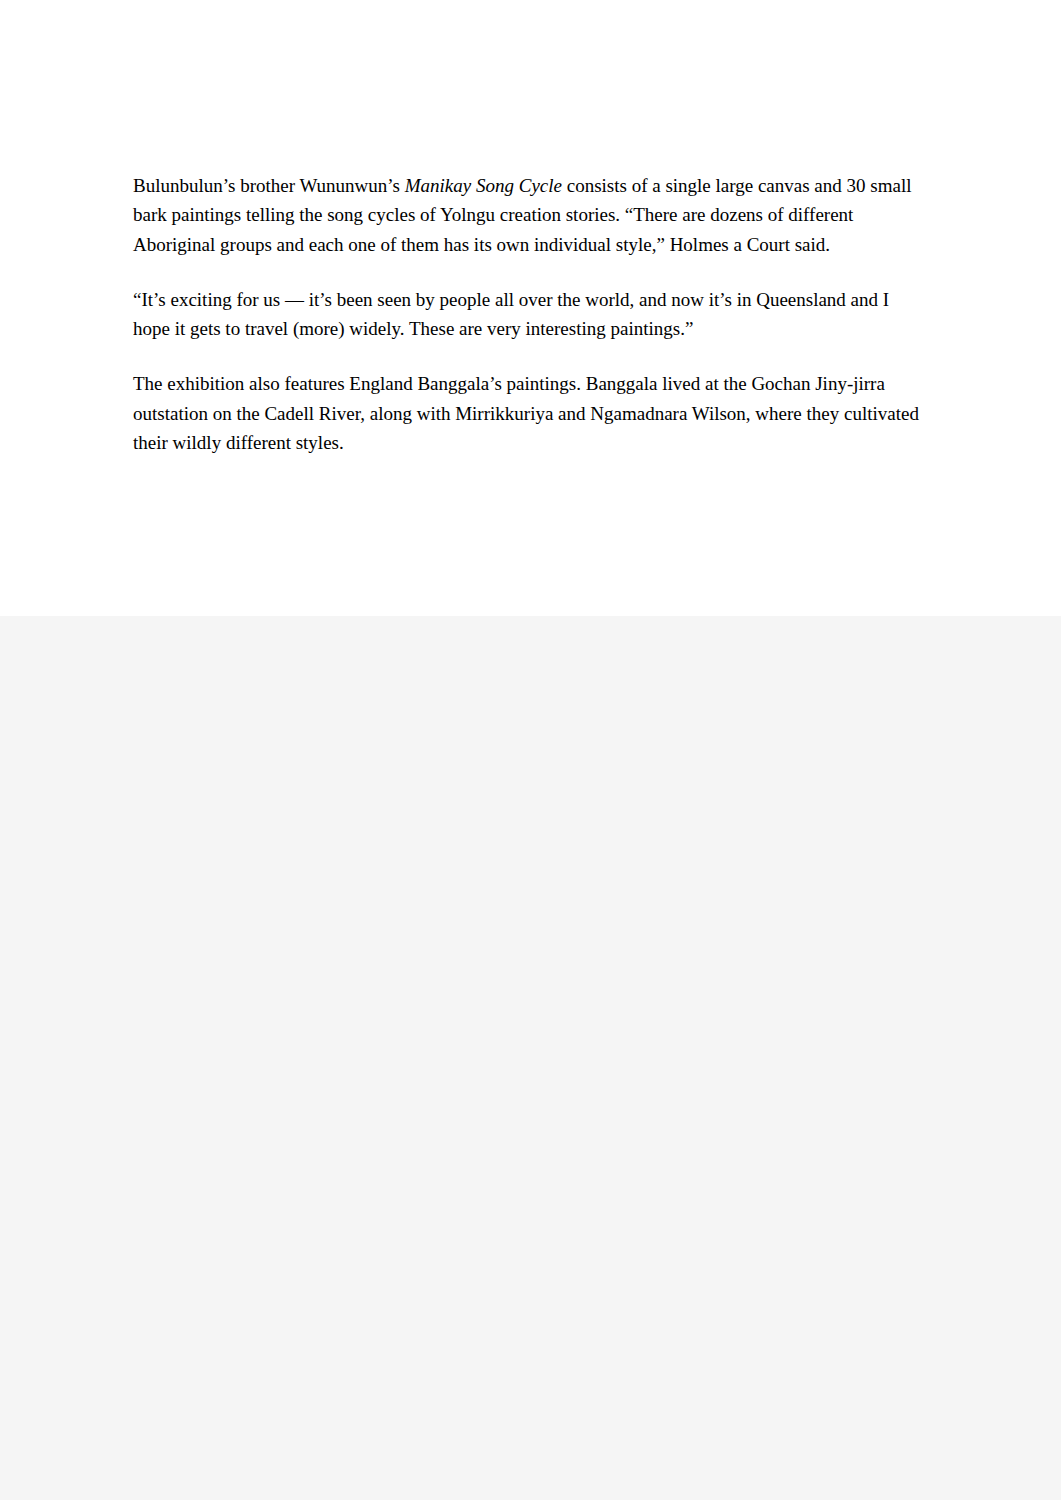Bulunbulun’s brother Wununwun’s Manikay Song Cycle consists of a single large canvas and 30 small bark paintings telling the song cycles of Yolngu creation stories. “There are dozens of different Aboriginal groups and each one of them has its own individual style,” Holmes a Court said.
“It’s exciting for us — it’s been seen by people all over the world, and now it’s in Queensland and I hope it gets to travel (more) widely. These are very interesting paintings.”
The exhibition also features England Banggala’s paintings. Banggala lived at the Gochan Jiny-jirra outstation on the Cadell River, along with Mirrikkuriya and Ngamadnara Wilson, where they cultivated their wildly different styles.